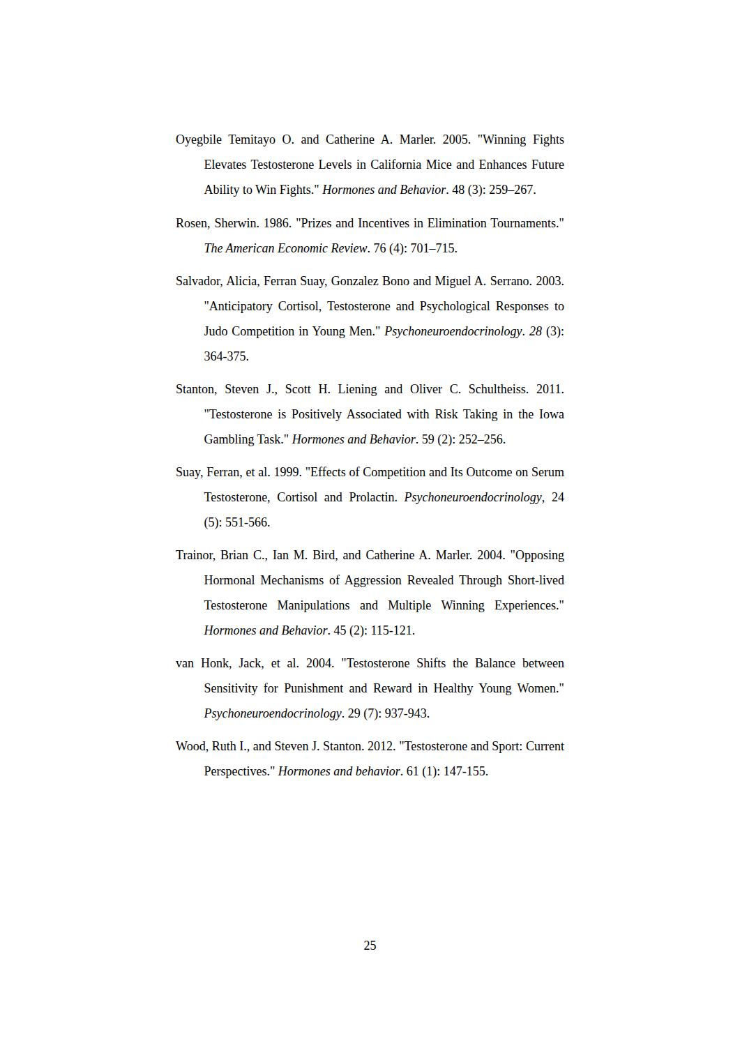Oyegbile Temitayo O. and Catherine A. Marler. 2005. "Winning Fights Elevates Testosterone Levels in California Mice and Enhances Future Ability to Win Fights." Hormones and Behavior. 48 (3): 259–267.
Rosen, Sherwin. 1986. "Prizes and Incentives in Elimination Tournaments." The American Economic Review. 76 (4): 701–715.
Salvador, Alicia, Ferran Suay, Gonzalez Bono and Miguel A. Serrano. 2003. "Anticipatory Cortisol, Testosterone and Psychological Responses to Judo Competition in Young Men." Psychoneuroendocrinology. 28 (3): 364-375.
Stanton, Steven J., Scott H. Liening and Oliver C. Schultheiss. 2011. "Testosterone is Positively Associated with Risk Taking in the Iowa Gambling Task." Hormones and Behavior. 59 (2): 252–256.
Suay, Ferran, et al. 1999. "Effects of Competition and Its Outcome on Serum Testosterone, Cortisol and Prolactin. Psychoneuroendocrinology, 24 (5): 551-566.
Trainor, Brian C., Ian M. Bird, and Catherine A. Marler. 2004. "Opposing Hormonal Mechanisms of Aggression Revealed Through Short-lived Testosterone Manipulations and Multiple Winning Experiences." Hormones and Behavior. 45 (2): 115-121.
van Honk, Jack, et al. 2004. "Testosterone Shifts the Balance between Sensitivity for Punishment and Reward in Healthy Young Women." Psychoneuroendocrinology. 29 (7): 937-943.
Wood, Ruth I., and Steven J. Stanton. 2012. "Testosterone and Sport: Current Perspectives." Hormones and behavior. 61 (1): 147-155.
25